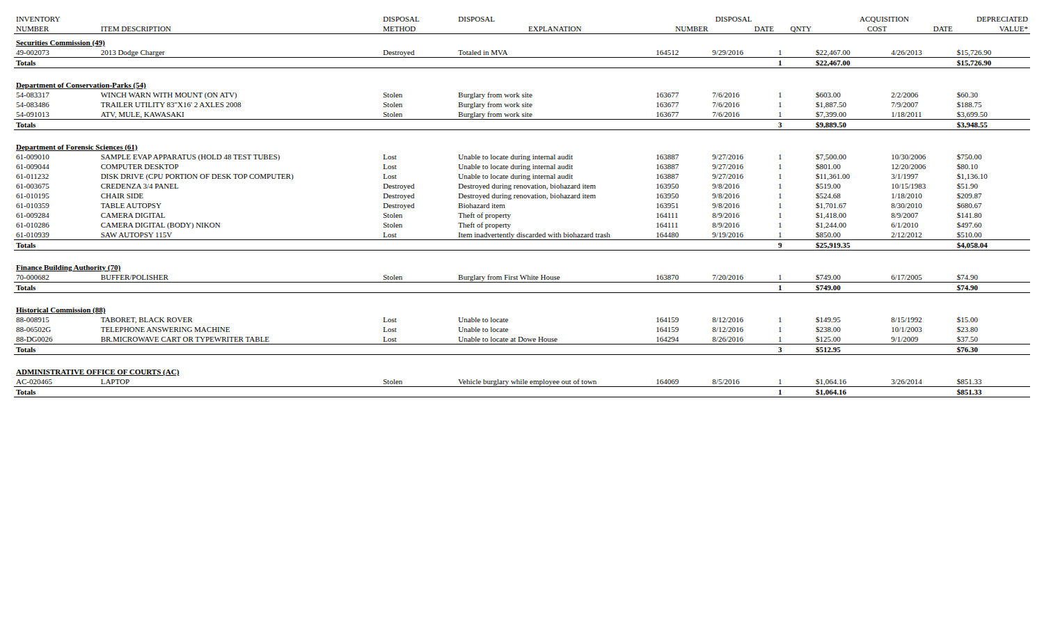| INVENTORY | DISPOSAL | DISPOSAL | DISPOSAL | ACQUISITION | DEPRECIATED |
| --- | --- | --- | --- | --- | --- |
| NUMBER | ITEM DESCRIPTION | METHOD | EXPLANATION | NUMBER | DATE | QNTY | COST | DATE | VALUE* |
| Securities Commission (49) |
| 49-002073 | 2013 Dodge Charger | Destroyed | Totaled in MVA | 164512 | 9/29/2016 | 1 | $22,467.00 | 4/26/2013 | $15,726.90 |
| Totals | | | | | | 1 | $22,467.00 | | $15,726.90 |
| Department of Conservation-Parks (54) |
| 54-083317 | WINCH WARN WITH MOUNT (ON ATV) | Stolen | Burglary from work site | 163677 | 7/6/2016 | 1 | $603.00 | 2/2/2006 | $60.30 |
| 54-083486 | TRAILER UTILITY 83"X16' 2 AXLES 2008 | Stolen | Burglary from work site | 163677 | 7/6/2016 | 1 | $1,887.50 | 7/9/2007 | $188.75 |
| 54-091013 | ATV, MULE, KAWASAKI | Stolen | Burglary from work site | 163677 | 7/6/2016 | 1 | $7,399.00 | 1/18/2011 | $3,699.50 |
| Totals | | | | | | 3 | $9,889.50 | | $3,948.55 |
| Department of Forensic Sciences (61) |
| 61-009010 | SAMPLE EVAP APPARATUS (HOLD 48 TEST TUBES) | Lost | Unable to locate during internal audit | 163887 | 9/27/2016 | 1 | $7,500.00 | 10/30/2006 | $750.00 |
| 61-009044 | COMPUTER DESKTOP | Lost | Unable to locate during internal audit | 163887 | 9/27/2016 | 1 | $801.00 | 12/20/2006 | $80.10 |
| 61-011232 | DISK DRIVE (CPU PORTION OF DESK TOP COMPUTER) | Lost | Unable to locate during internal audit | 163887 | 9/27/2016 | 1 | $11,361.00 | 3/1/1997 | $1,136.10 |
| 61-003675 | CREDENZA 3/4 PANEL | Destroyed | Destroyed during renovation, biohazard item | 163950 | 9/8/2016 | 1 | $519.00 | 10/15/1983 | $51.90 |
| 61-010195 | CHAIR SIDE | Destroyed | Destroyed during renovation, biohazard item | 163950 | 9/8/2016 | 1 | $524.68 | 1/18/2010 | $209.87 |
| 61-010359 | TABLE AUTOPSY | Destroyed | Biohazard item | 163951 | 9/8/2016 | 1 | $1,701.67 | 8/30/2010 | $680.67 |
| 61-009284 | CAMERA DIGITAL | Stolen | Theft of property | 164111 | 8/9/2016 | 1 | $1,418.00 | 8/9/2007 | $141.80 |
| 61-010286 | CAMERA DIGITAL (BODY) NIKON | Stolen | Theft of property | 164111 | 8/9/2016 | 1 | $1,244.00 | 6/1/2010 | $497.60 |
| 61-010939 | SAW AUTOPSY 115V | Lost | Item inadvertently discarded with biohazard trash | 164480 | 9/19/2016 | 1 | $850.00 | 2/12/2012 | $510.00 |
| Totals | | | | | | 9 | $25,919.35 | | $4,058.04 |
| Finance Building Authority (70) |
| 70-000682 | BUFFER/POLISHER | Stolen | Burglary from First White House | 163870 | 7/20/2016 | 1 | $749.00 | 6/17/2005 | $74.90 |
| Totals | | | | | | 1 | $749.00 | | $74.90 |
| Historical Commission (88) |
| 88-008915 | TABORET, BLACK ROVER | Lost | Unable to locate | 164159 | 8/12/2016 | 1 | $149.95 | 8/15/1992 | $15.00 |
| 88-06502G | TELEPHONE ANSWERING MACHINE | Lost | Unable to locate | 164159 | 8/12/2016 | 1 | $238.00 | 10/1/2003 | $23.80 |
| 88-DG0026 | BR.MICROWAVE CART OR TYPEWRITER TABLE | Lost | Unable to locate at Dowe House | 164294 | 8/26/2016 | 1 | $125.00 | 9/1/2009 | $37.50 |
| Totals | | | | | | 3 | $512.95 | | $76.30 |
| ADMINISTRATIVE OFFICE OF COURTS (AC) |
| AC-020465 | LAPTOP | Stolen | Vehicle burglary while employee out of town | 164069 | 8/5/2016 | 1 | $1,064.16 | 3/26/2014 | $851.33 |
| Totals | | | | | | 1 | $1,064.16 | | $851.33 |